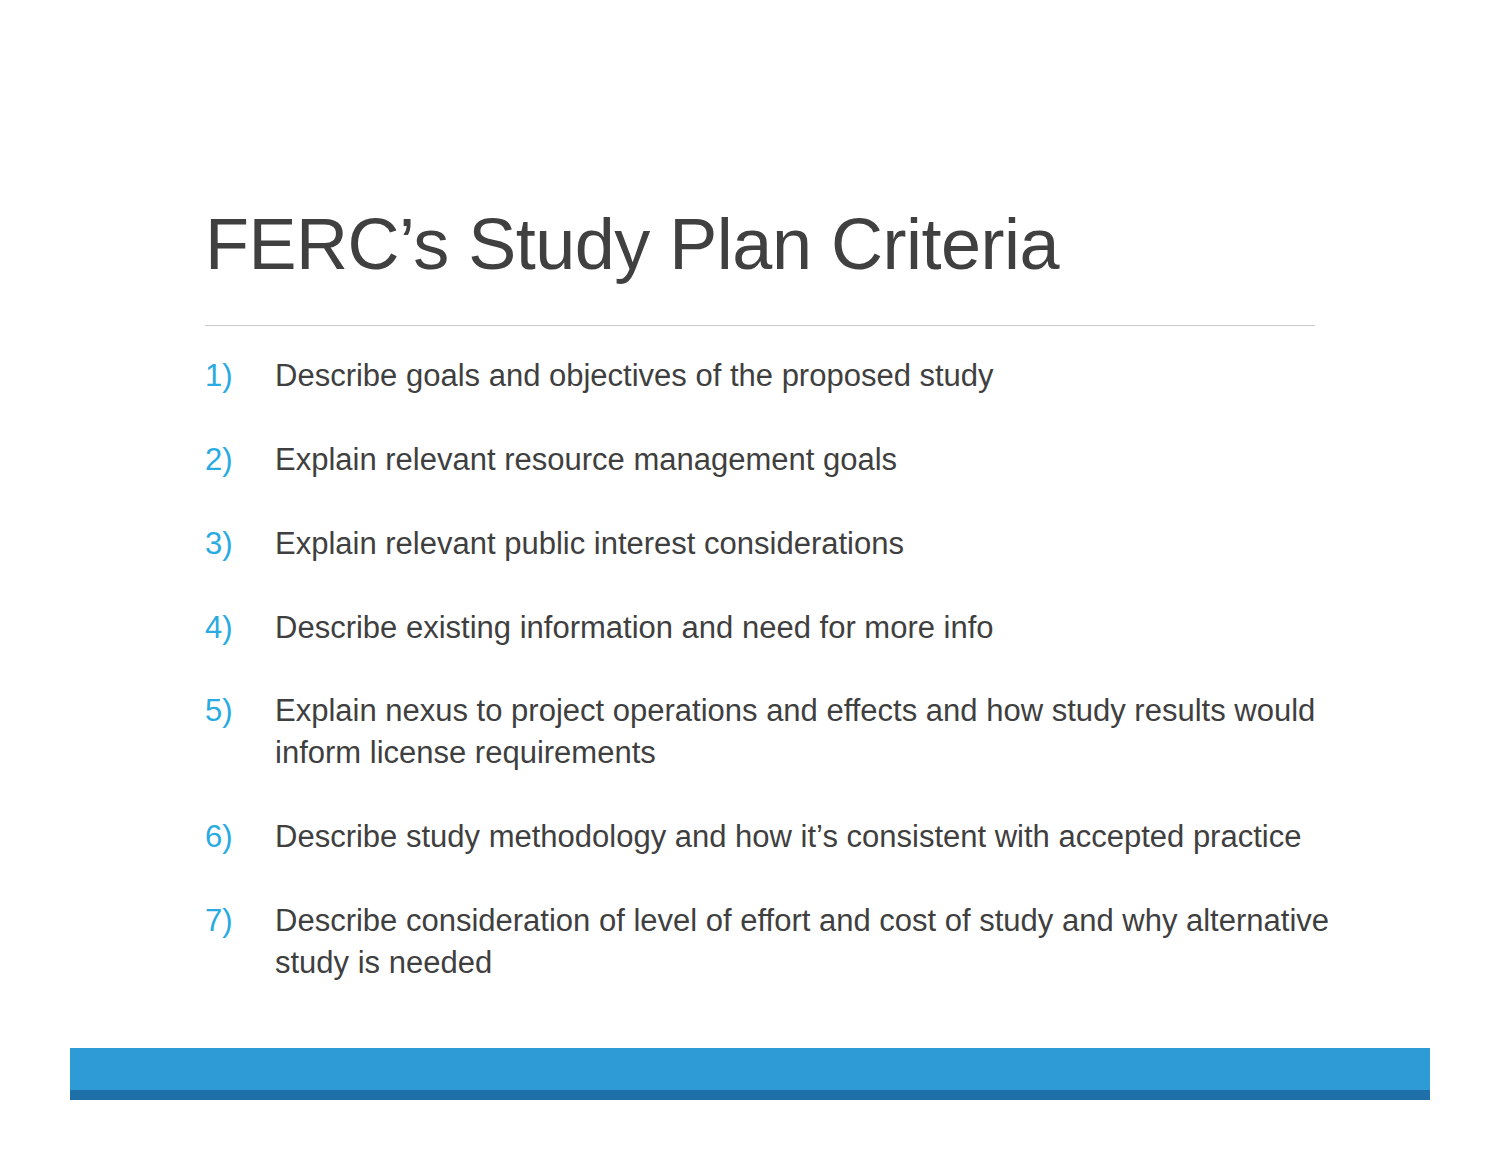FERC’s Study Plan Criteria
Describe goals and objectives of the proposed study
Explain relevant resource management goals
Explain relevant public interest considerations
Describe existing information and need for more info
Explain nexus to project operations and effects and how study results would inform license requirements
Describe study methodology and how it’s consistent with accepted practice
Describe consideration of level of effort and cost of study and why alternative study is needed